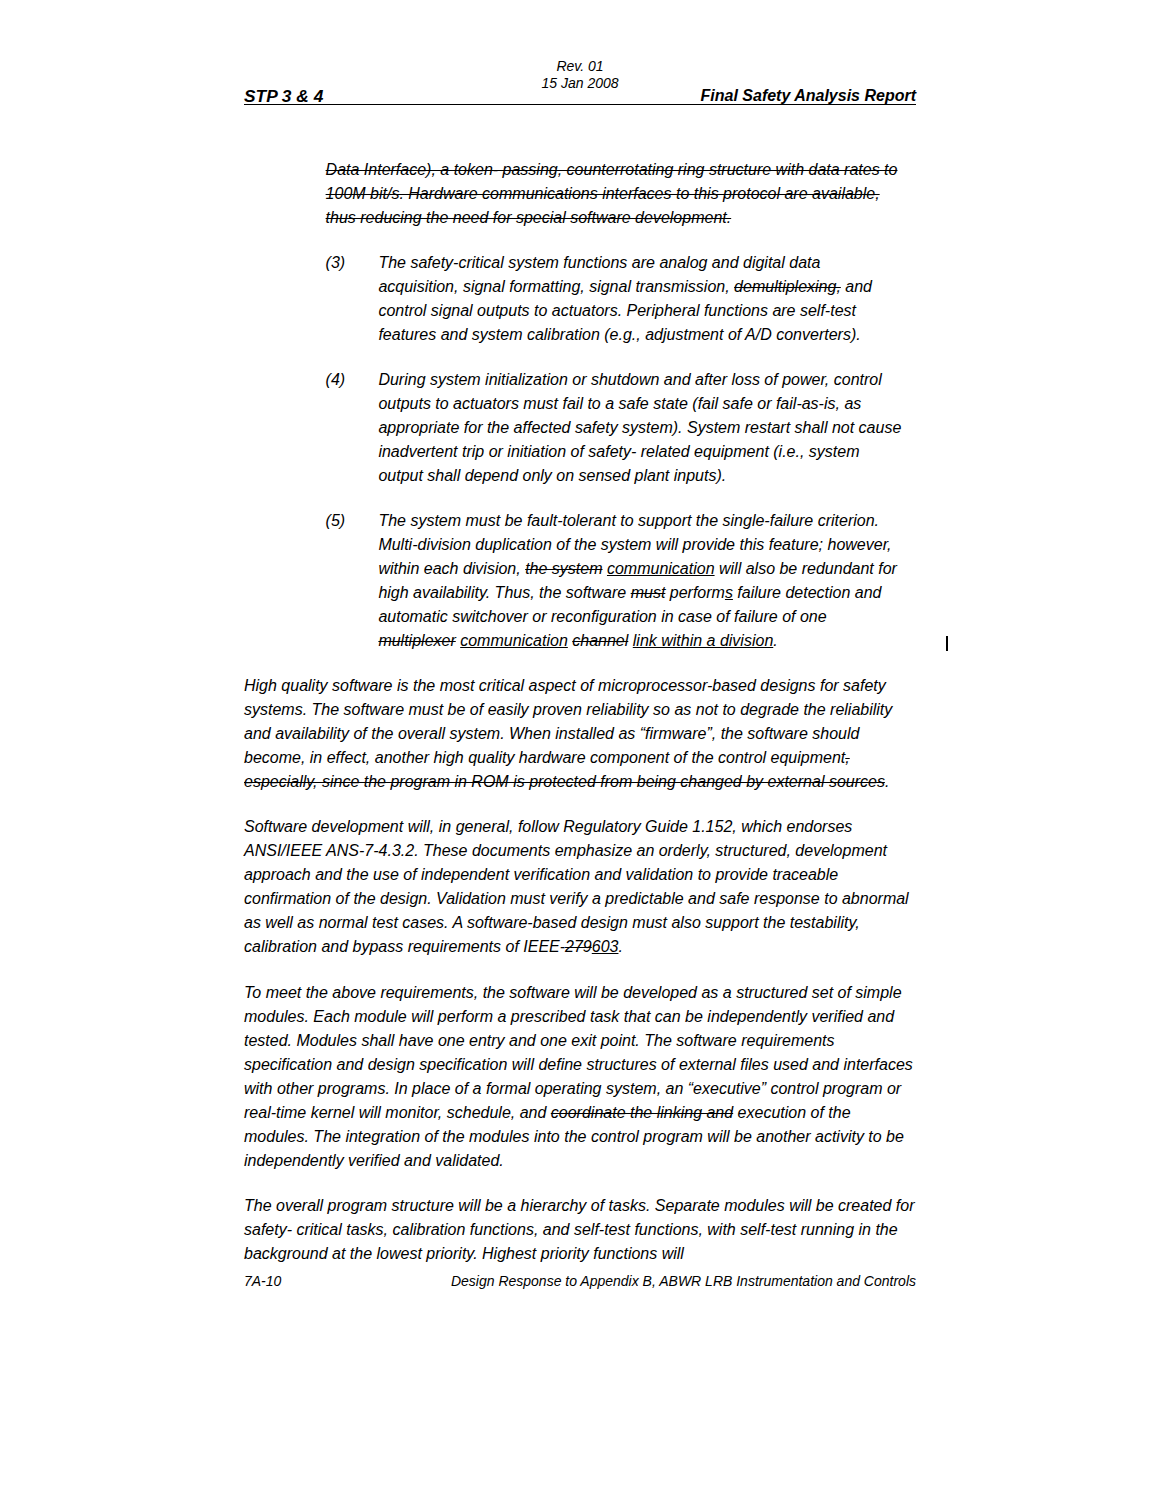STP 3 & 4
Rev. 01
15 Jan 2008
Final Safety Analysis Report
Data Interface), a token- passing, counterrotating ring structure with data rates to 100M bit/s. Hardware communications interfaces to this protocol are available, thus reducing the need for special software development.
(3) The safety-critical system functions are analog and digital data acquisition, signal formatting, signal transmission, demultiplexing, and control signal outputs to actuators. Peripheral functions are self-test features and system calibration (e.g., adjustment of A/D converters).
(4) During system initialization or shutdown and after loss of power, control outputs to actuators must fail to a safe state (fail safe or fail-as-is, as appropriate for the affected safety system). System restart shall not cause inadvertent trip or initiation of safety- related equipment (i.e., system output shall depend only on sensed plant inputs).
(5) The system must be fault-tolerant to support the single-failure criterion. Multi-division duplication of the system will provide this feature; however, within each division, the system communication will also be redundant for high availability. Thus, the software must performs failure detection and automatic switchover or reconfiguration in case of failure of one multiplexer communication channel link within a division.
High quality software is the most critical aspect of microprocessor-based designs for safety systems. The software must be of easily proven reliability so as not to degrade the reliability and availability of the overall system. When installed as “firmware”, the software should become, in effect, another high quality hardware component of the control equipment, especially, since the program in ROM is protected from being changed by external sources.
Software development will, in general, follow Regulatory Guide 1.152, which endorses ANSI/IEEE ANS-7-4.3.2. These documents emphasize an orderly, structured, development approach and the use of independent verification and validation to provide traceable confirmation of the design. Validation must verify a predictable and safe response to abnormal as well as normal test cases. A software-based design must also support the testability, calibration and bypass requirements of IEEE-279603.
To meet the above requirements, the software will be developed as a structured set of simple modules. Each module will perform a prescribed task that can be independently verified and tested. Modules shall have one entry and one exit point. The software requirements specification and design specification will define structures of external files used and interfaces with other programs. In place of a formal operating system, an “executive” control program or real-time kernel will monitor, schedule, and coordinate the linking and execution of the modules. The integration of the modules into the control program will be another activity to be independently verified and validated.
The overall program structure will be a hierarchy of tasks. Separate modules will be created for safety- critical tasks, calibration functions, and self-test functions, with self-test running in the background at the lowest priority. Highest priority functions will
7A-10 Design Response to Appendix B, ABWR LRB Instrumentation and Controls